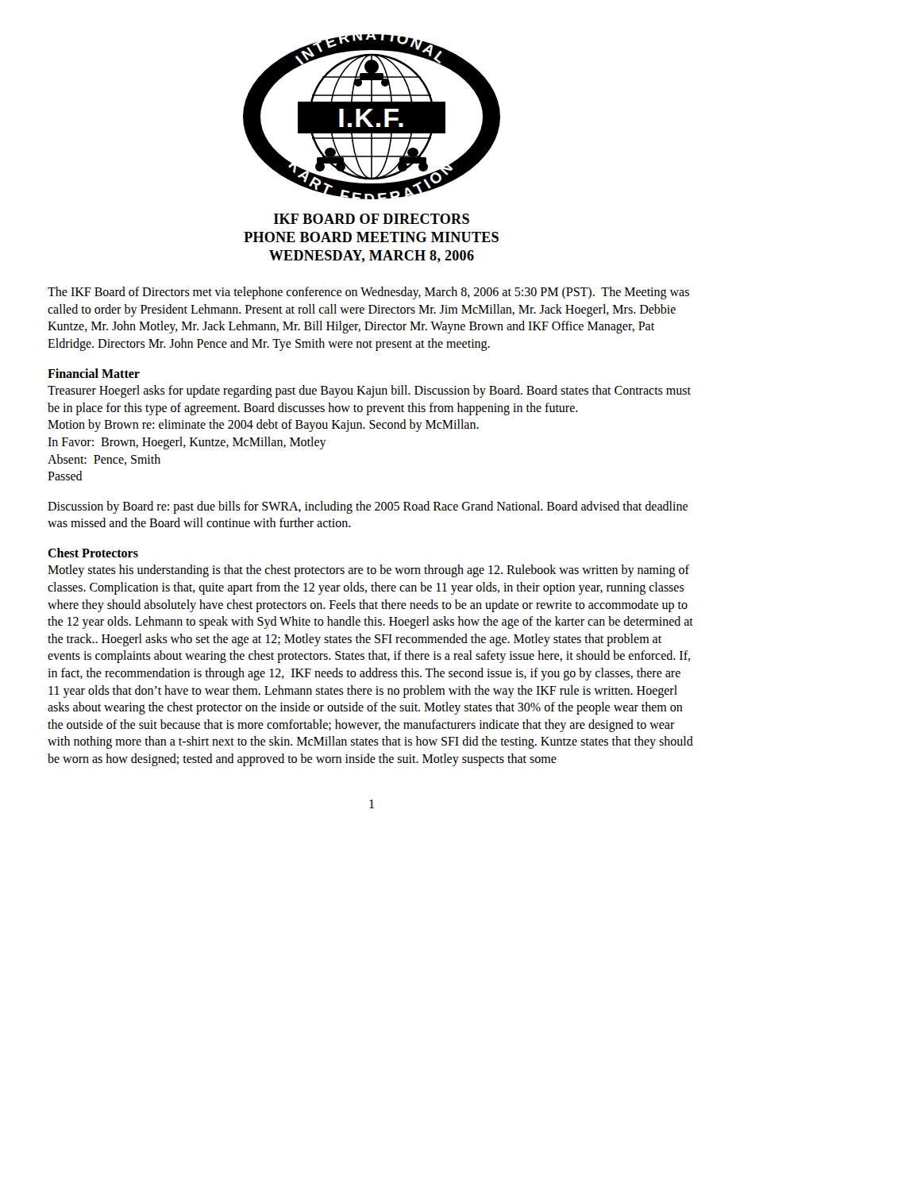INTERNATIONAL KART FEDERATION I.K.F.
IKF BOARD OF DIRECTORS PHONE BOARD MEETING MINUTES WEDNESDAY, MARCH 8, 2006
The IKF Board of Directors met via telephone conference on Wednesday, March 8, 2006 at 5:30 PM (PST). The Meeting was called to order by President Lehmann. Present at roll call were Directors Mr. Jim McMillan, Mr. Jack Hoegerl, Mrs. Debbie Kuntze, Mr. John Motley, Mr. Jack Lehmann, Mr. Bill Hilger, Director Mr. Wayne Brown and IKF Office Manager, Pat Eldridge. Directors Mr. John Pence and Mr. Tye Smith were not present at the meeting.
Financial Matter
Treasurer Hoegerl asks for update regarding past due Bayou Kajun bill. Discussion by Board. Board states that Contracts must be in place for this type of agreement. Board discusses how to prevent this from happening in the future.
Motion by Brown re: eliminate the 2004 debt of Bayou Kajun. Second by McMillan.
In Favor: Brown, Hoegerl, Kuntze, McMillan, Motley
Absent: Pence, Smith
Passed
Discussion by Board re: past due bills for SWRA, including the 2005 Road Race Grand National. Board advised that deadline was missed and the Board will continue with further action.
Chest Protectors
Motley states his understanding is that the chest protectors are to be worn through age 12. Rulebook was written by naming of classes. Complication is that, quite apart from the 12 year olds, there can be 11 year olds, in their option year, running classes where they should absolutely have chest protectors on. Feels that there needs to be an update or rewrite to accommodate up to the 12 year olds. Lehmann to speak with Syd White to handle this. Hoegerl asks how the age of the karter can be determined at the track.. Hoegerl asks who set the age at 12; Motley states the SFI recommended the age. Motley states that problem at events is complaints about wearing the chest protectors. States that, if there is a real safety issue here, it should be enforced. If, in fact, the recommendation is through age 12, IKF needs to address this. The second issue is, if you go by classes, there are 11 year olds that don’t have to wear them. Lehmann states there is no problem with the way the IKF rule is written. Hoegerl asks about wearing the chest protector on the inside or outside of the suit. Motley states that 30% of the people wear them on the outside of the suit because that is more comfortable; however, the manufacturers indicate that they are designed to wear with nothing more than a t-shirt next to the skin. McMillan states that is how SFI did the testing. Kuntze states that they should be worn as how designed; tested and approved to be worn inside the suit. Motley suspects that some
1